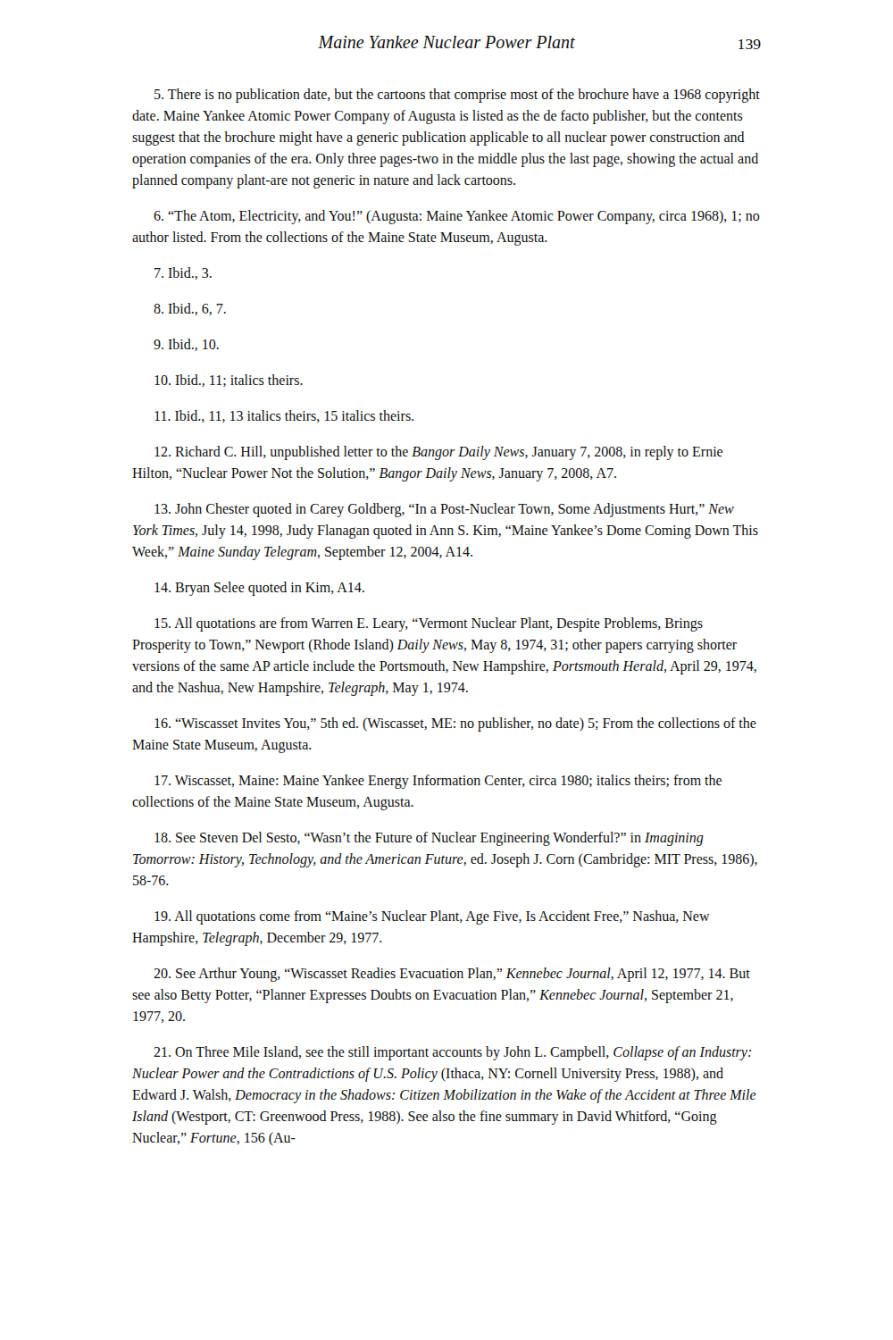Maine Yankee Nuclear Power Plant
139
There is no publication date, but the cartoons that comprise most of the brochure have a 1968 copyright date. Maine Yankee Atomic Power Company of Augusta is listed as the de facto publisher, but the contents suggest that the brochure might have a generic publication applicable to all nuclear power construction and operation companies of the era. Only three pages-two in the middle plus the last page, showing the actual and planned company plant-are not generic in nature and lack cartoons.
“The Atom, Electricity, and You!” (Augusta: Maine Yankee Atomic Power Company, circa 1968), 1; no author listed. From the collections of the Maine State Museum, Augusta.
Ibid., 3.
Ibid., 6, 7.
Ibid., 10.
Ibid., 11; italics theirs.
Ibid., 11, 13 italics theirs, 15 italics theirs.
Richard C. Hill, unpublished letter to the Bangor Daily News, January 7, 2008, in reply to Ernie Hilton, “Nuclear Power Not the Solution,” Bangor Daily News, January 7, 2008, A7.
John Chester quoted in Carey Goldberg, “In a Post-Nuclear Town, Some Adjustments Hurt,” New York Times, July 14, 1998, Judy Flanagan quoted in Ann S. Kim, “Maine Yankee’s Dome Coming Down This Week,” Maine Sunday Telegram, September 12, 2004, A14.
Bryan Selee quoted in Kim, A14.
All quotations are from Warren E. Leary, “Vermont Nuclear Plant, Despite Problems, Brings Prosperity to Town,” Newport (Rhode Island) Daily News, May 8, 1974, 31; other papers carrying shorter versions of the same AP article include the Portsmouth, New Hampshire, Portsmouth Herald, April 29, 1974, and the Nashua, New Hampshire, Telegraph, May 1, 1974.
“Wiscasset Invites You,” 5th ed. (Wiscasset, ME: no publisher, no date) 5; From the collections of the Maine State Museum, Augusta.
Wiscasset, Maine: Maine Yankee Energy Information Center, circa 1980; italics theirs; from the collections of the Maine State Museum, Augusta.
See Steven Del Sesto, “Wasn’t the Future of Nuclear Engineering Wonderful?” in Imagining Tomorrow: History, Technology, and the American Future, ed. Joseph J. Corn (Cambridge: MIT Press, 1986), 58-76.
All quotations come from “Maine’s Nuclear Plant, Age Five, Is Accident Free,” Nashua, New Hampshire, Telegraph, December 29, 1977.
See Arthur Young, “Wiscasset Readies Evacuation Plan,” Kennebec Journal, April 12, 1977, 14. But see also Betty Potter, “Planner Expresses Doubts on Evacuation Plan,” Kennebec Journal, September 21, 1977, 20.
On Three Mile Island, see the still important accounts by John L. Campbell, Collapse of an Industry: Nuclear Power and the Contradictions of U.S. Policy (Ithaca, NY: Cornell University Press, 1988), and Edward J. Walsh, Democracy in the Shadows: Citizen Mobilization in the Wake of the Accident at Three Mile Island (Westport, CT: Greenwood Press, 1988). See also the fine summary in David Whitford, “Going Nuclear,” Fortune, 156 (Au-